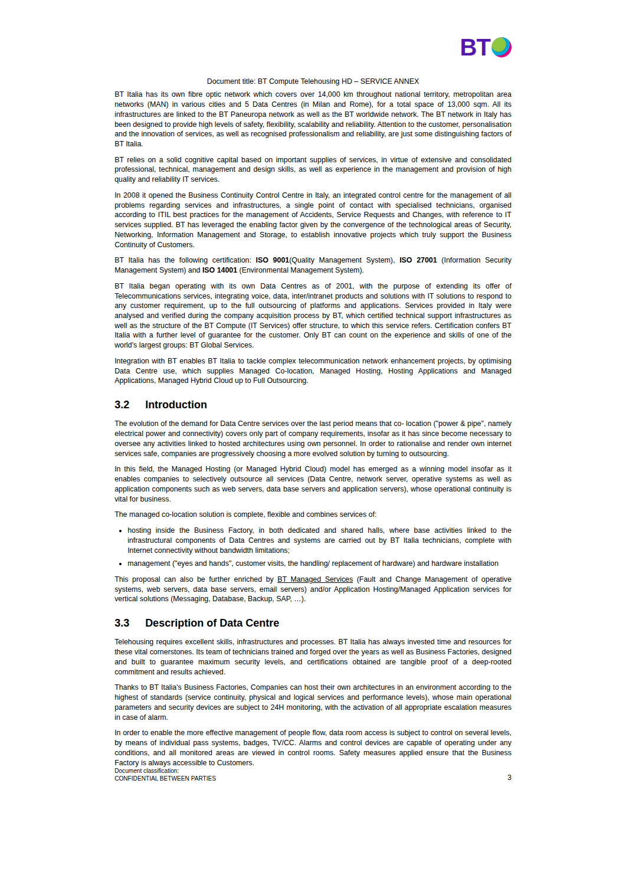BT
Document title: BT Compute Telehousing HD – SERVICE ANNEX
BT Italia has its own fibre optic network which covers over 14,000 km throughout national territory, metropolitan area networks (MAN) in various cities and 5 Data Centres (in Milan and Rome), for a total space of 13,000 sqm. All its infrastructures are linked to the BT Paneuropa network as well as the BT worldwide network. The BT network in Italy has been designed to provide high levels of safety, flexibility, scalability and reliability. Attention to the customer, personalisation and the innovation of services, as well as recognised professionalism and reliability, are just some distinguishing factors of BT Italia.
BT relies on a solid cognitive capital based on important supplies of services, in virtue of extensive and consolidated professional, technical, management and design skills, as well as experience in the management and provision of high quality and reliability IT services.
In 2008 it opened the Business Continuity Control Centre in Italy, an integrated control centre for the management of all problems regarding services and infrastructures, a single point of contact with specialised technicians, organised according to ITIL best practices for the management of Accidents, Service Requests and Changes, with reference to IT services supplied. BT has leveraged the enabling factor given by the convergence of the technological areas of Security, Networking, Information Management and Storage, to establish innovative projects which truly support the Business Continuity of Customers.
BT Italia has the following certification: ISO 9001(Quality Management System), ISO 27001 (Information Security Management System) and ISO 14001 (Environmental Management System).
BT Italia began operating with its own Data Centres as of 2001, with the purpose of extending its offer of Telecommunications services, integrating voice, data, inter/intranet products and solutions with IT solutions to respond to any customer requirement, up to the full outsourcing of platforms and applications. Services provided in Italy were analysed and verified during the company acquisition process by BT, which certified technical support infrastructures as well as the structure of the BT Compute (IT Services) offer structure, to which this service refers. Certification confers BT Italia with a further level of guarantee for the customer. Only BT can count on the experience and skills of one of the world's largest groups: BT Global Services.
Integration with BT enables BT Italia to tackle complex telecommunication network enhancement projects, by optimising Data Centre use, which supplies Managed Co-location, Managed Hosting, Hosting Applications and Managed Applications, Managed Hybrid Cloud up to Full Outsourcing.
3.2 Introduction
The evolution of the demand for Data Centre services over the last period means that co- location ("power & pipe", namely electrical power and connectivity) covers only part of company requirements, insofar as it has since become necessary to oversee any activities linked to hosted architectures using own personnel. In order to rationalise and render own internet services safe, companies are progressively choosing a more evolved solution by turning to outsourcing.
In this field, the Managed Hosting (or Managed Hybrid Cloud) model has emerged as a winning model insofar as it enables companies to selectively outsource all services (Data Centre, network server, operative systems as well as application components such as web servers, data base servers and application servers), whose operational continuity is vital for business.
The managed co-location solution is complete, flexible and combines services of:
hosting inside the Business Factory, in both dedicated and shared halls, where base activities linked to the infrastructural components of Data Centres and systems are carried out by BT Italia technicians, complete with Internet connectivity without bandwidth limitations;
management ("eyes and hands", customer visits, the handling/ replacement of hardware) and hardware installation
This proposal can also be further enriched by BT Managed Services (Fault and Change Management of operative systems, web servers, data base servers, email servers) and/or Application Hosting/Managed Application services for vertical solutions (Messaging, Database, Backup, SAP, …).
3.3 Description of Data Centre
Telehousing requires excellent skills, infrastructures and processes. BT Italia has always invested time and resources for these vital cornerstones. Its team of technicians trained and forged over the years as well as Business Factories, designed and built to guarantee maximum security levels, and certifications obtained are tangible proof of a deep-rooted commitment and results achieved.
Thanks to BT Italia's Business Factories, Companies can host their own architectures in an environment according to the highest of standards (service continuity, physical and logical services and performance levels), whose main operational parameters and security devices are subject to 24H monitoring, with the activation of all appropriate escalation measures in case of alarm.
In order to enable the more effective management of people flow, data room access is subject to control on several levels, by means of individual pass systems, badges, TV/CC. Alarms and control devices are capable of operating under any conditions, and all monitored areas are viewed in control rooms. Safety measures applied ensure that the Business Factory is always accessible to Customers.
Document classification:
CONFIDENTIAL BETWEEN PARTIES
3